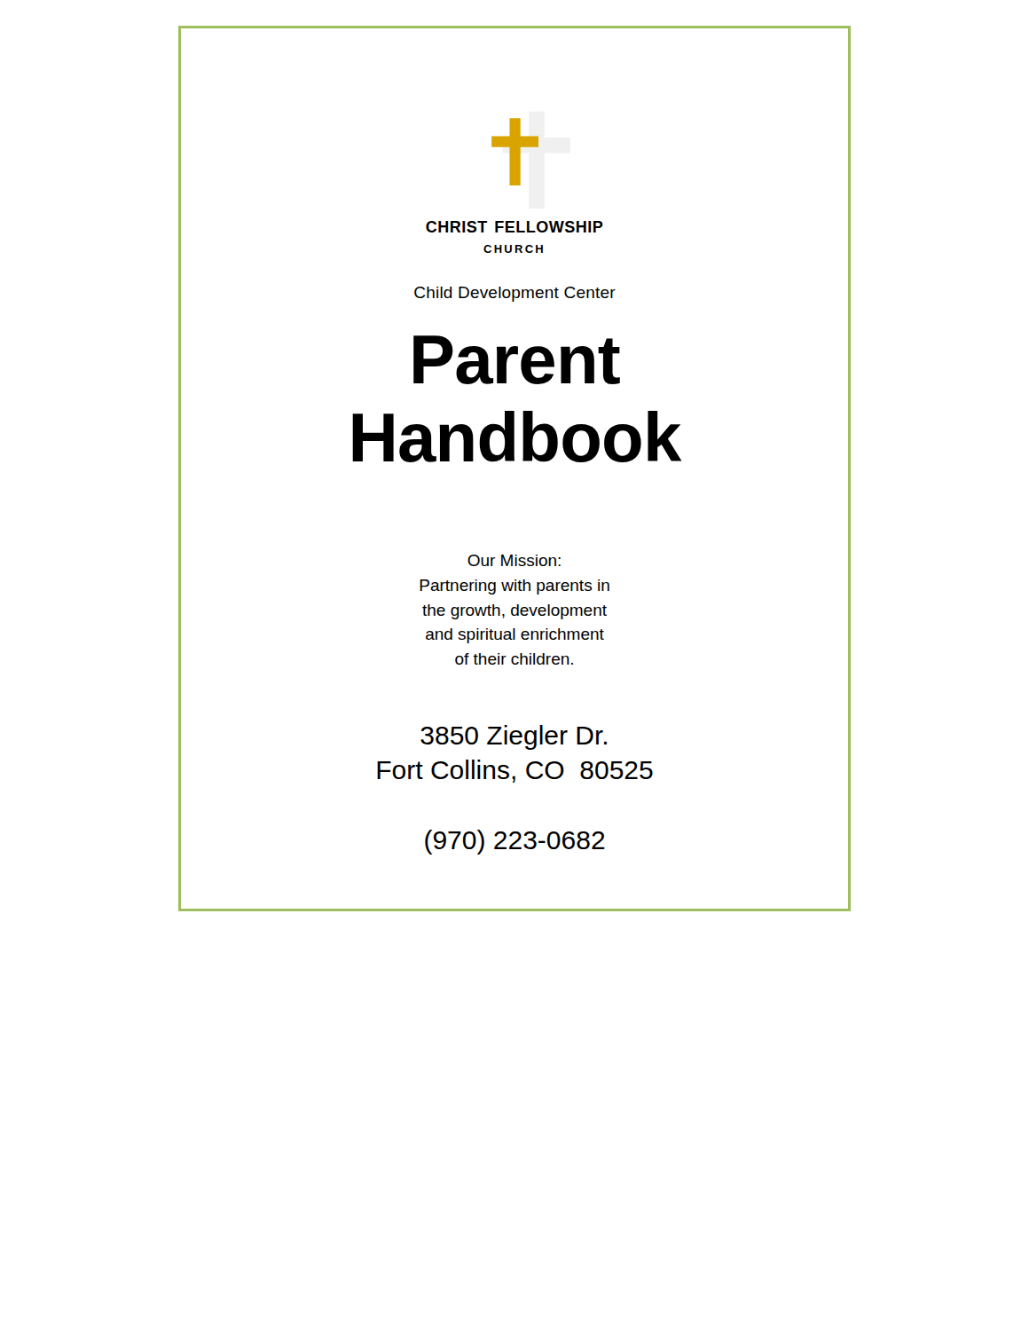✝
✝
Christ Fellowship
Church
Child Development Center
Parent
Handbook
Our Mission: Partnering with parents in
the growth, development
and spiritual enrichment
of their children.
3850 Ziegler Dr.
Fort Collins, CO 80525
(970) 223-0682